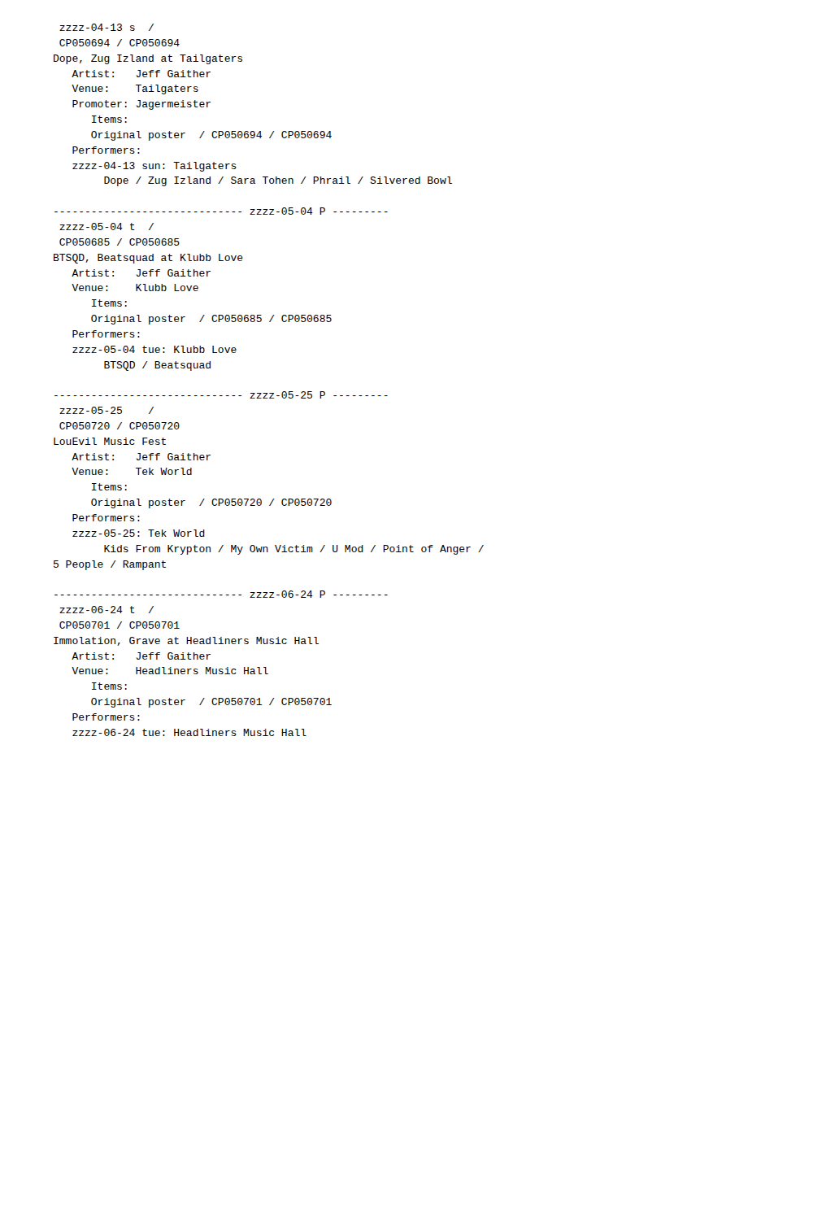zzzz-04-13 s  / 
 CP050694 / CP050694
Dope, Zug Izland at Tailgaters
   Artist:   Jeff Gaither
   Venue:    Tailgaters
   Promoter: Jagermeister
      Items:
      Original poster  / CP050694 / CP050694
   Performers:
   zzzz-04-13 sun: Tailgaters
        Dope / Zug Izland / Sara Tohen / Phrail / Silvered Bowl

------------------------------ zzzz-05-04 P ---------
 zzzz-05-04 t  / 
 CP050685 / CP050685
BTSQD, Beatsquad at Klubb Love
   Artist:   Jeff Gaither
   Venue:    Klubb Love
      Items:
      Original poster  / CP050685 / CP050685
   Performers:
   zzzz-05-04 tue: Klubb Love
        BTSQD / Beatsquad

------------------------------ zzzz-05-25 P ---------
 zzzz-05-25    / 
 CP050720 / CP050720
LouEvil Music Fest
   Artist:   Jeff Gaither
   Venue:    Tek World
      Items:
      Original poster  / CP050720 / CP050720
   Performers:
   zzzz-05-25: Tek World
        Kids From Krypton / My Own Victim / U Mod / Point of Anger / 
5 People / Rampant

------------------------------ zzzz-06-24 P ---------
 zzzz-06-24 t  / 
 CP050701 / CP050701
Immolation, Grave at Headliners Music Hall
   Artist:   Jeff Gaither
   Venue:    Headliners Music Hall
      Items:
      Original poster  / CP050701 / CP050701
   Performers:
   zzzz-06-24 tue: Headliners Music Hall